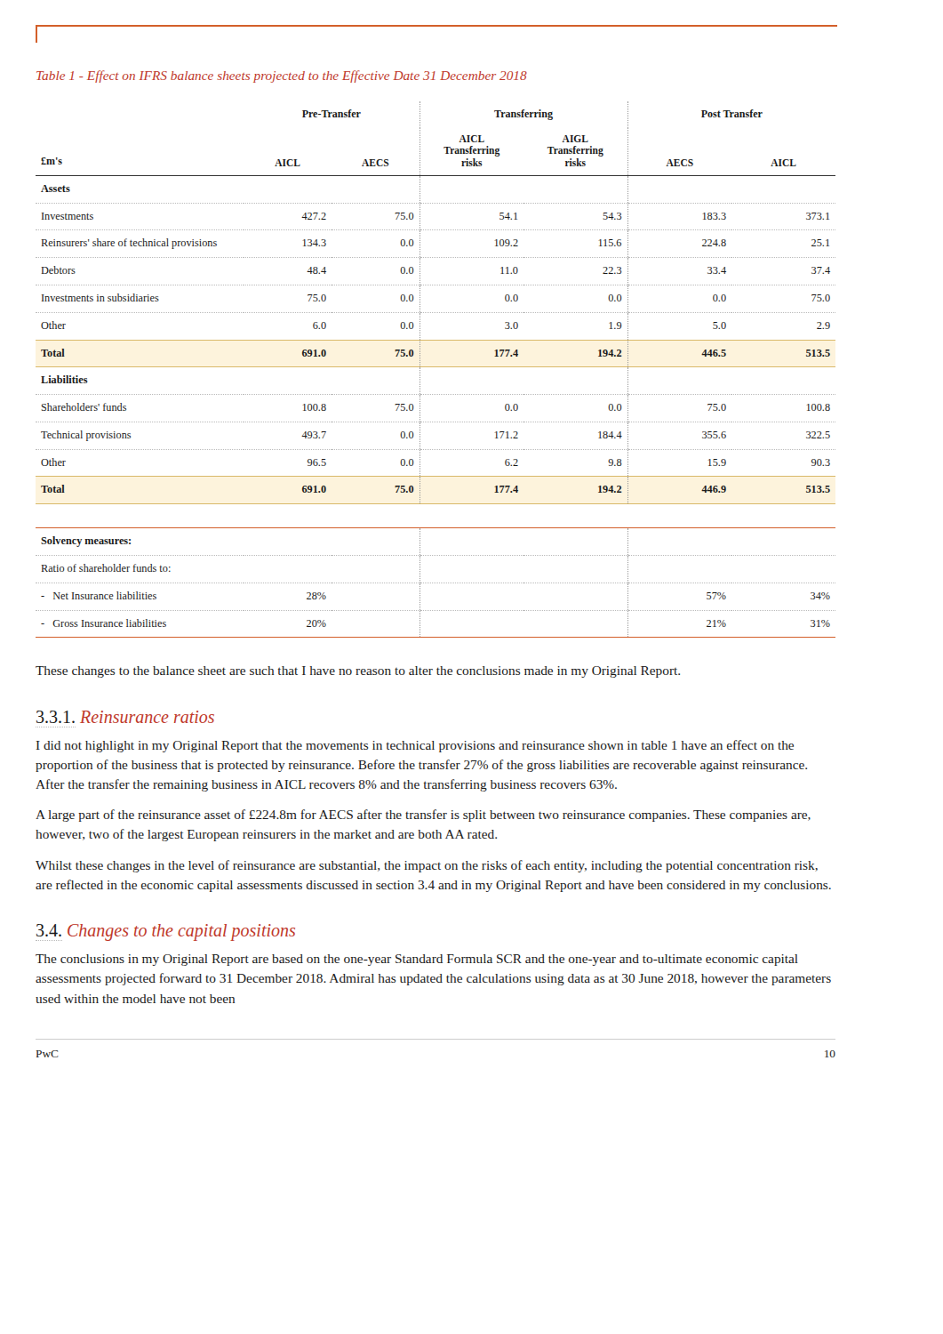Table 1 - Effect on IFRS balance sheets projected to the Effective Date 31 December 2018
| | Pre-Transfer | Transferring | Post Transfer |
| --- | --- | --- | --- |
| £m's | AICL | AECS | AICL Transferring risks | AIGL Transferring risks | AECS | AICL |
| Assets | | | | | | |
| Investments | 427.2 | 75.0 | 54.1 | 54.3 | 183.3 | 373.1 |
| Reinsurers' share of technical provisions | 134.3 | 0.0 | 109.2 | 115.6 | 224.8 | 25.1 |
| Debtors | 48.4 | 0.0 | 11.0 | 22.3 | 33.4 | 37.4 |
| Investments in subsidiaries | 75.0 | 0.0 | 0.0 | 0.0 | 0.0 | 75.0 |
| Other | 6.0 | 0.0 | 3.0 | 1.9 | 5.0 | 2.9 |
| Total | 691.0 | 75.0 | 177.4 | 194.2 | 446.5 | 513.5 |
| Liabilities | | | | | | |
| Shareholders' funds | 100.8 | 75.0 | 0.0 | 0.0 | 75.0 | 100.8 |
| Technical provisions | 493.7 | 0.0 | 171.2 | 184.4 | 355.6 | 322.5 |
| Other | 96.5 | 0.0 | 6.2 | 9.8 | 15.9 | 90.3 |
| Total | 691.0 | 75.0 | 177.4 | 194.2 | 446.9 | 513.5 |
| Solvency measures: | | | | | | |
| Ratio of shareholder funds to: | | | | | | |
| - Net Insurance liabilities | 28% | | | | 57% | 34% |
| - Gross Insurance liabilities | 20% | | | | 21% | 31% |
These changes to the balance sheet are such that I have no reason to alter the conclusions made in my Original Report.
3.3.1. Reinsurance ratios
I did not highlight in my Original Report that the movements in technical provisions and reinsurance shown in table 1 have an effect on the proportion of the business that is protected by reinsurance. Before the transfer 27% of the gross liabilities are recoverable against reinsurance. After the transfer the remaining business in AICL recovers 8% and the transferring business recovers 63%.
A large part of the reinsurance asset of £224.8m for AECS after the transfer is split between two reinsurance companies. These companies are, however, two of the largest European reinsurers in the market and are both AA rated.
Whilst these changes in the level of reinsurance are substantial, the impact on the risks of each entity, including the potential concentration risk, are reflected in the economic capital assessments discussed in section 3.4 and in my Original Report and have been considered in my conclusions.
3.4. Changes to the capital positions
The conclusions in my Original Report are based on the one-year Standard Formula SCR and the one-year and to-ultimate economic capital assessments projected forward to 31 December 2018. Admiral has updated the calculations using data as at 30 June 2018, however the parameters used within the model have not been
PwC 10